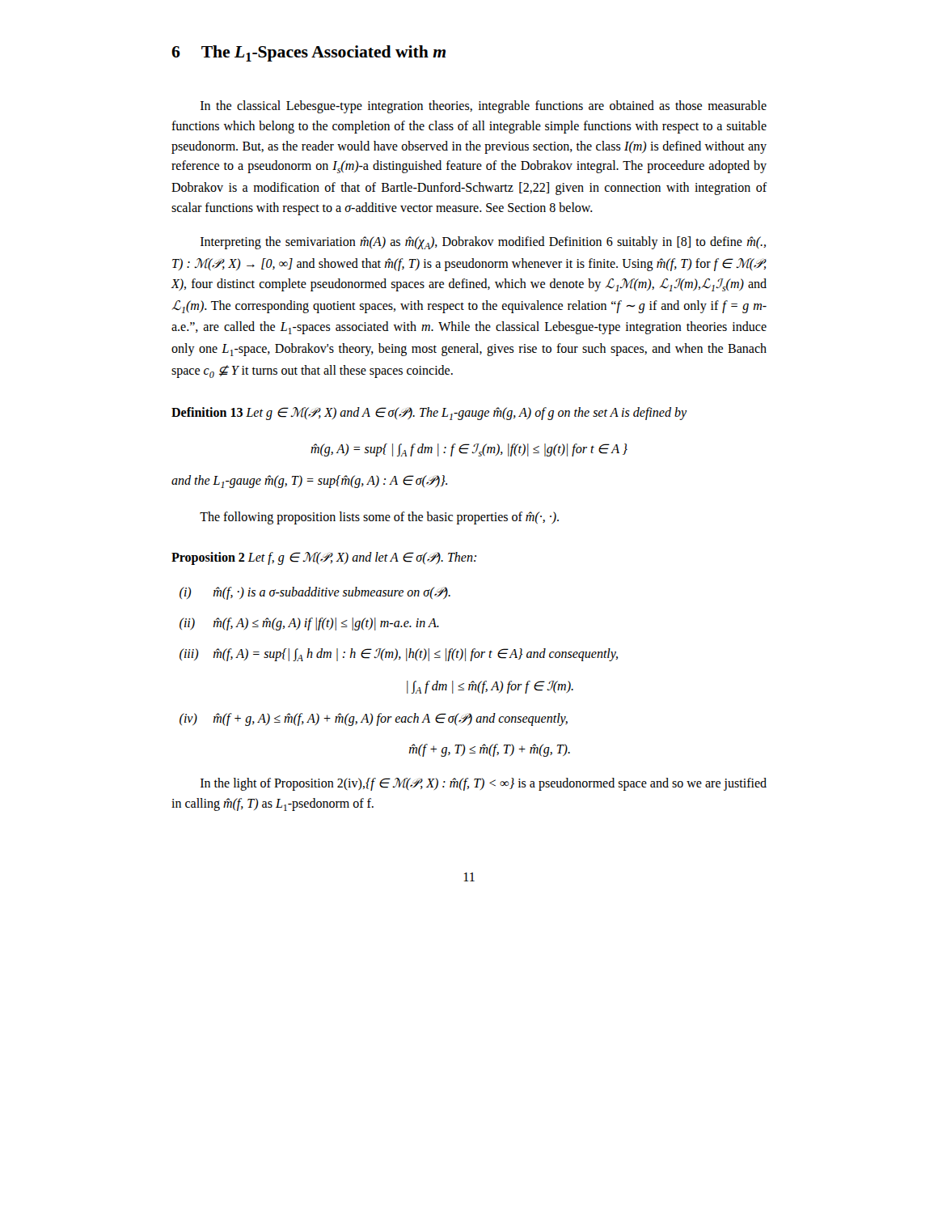6 The L1-Spaces Associated with m
In the classical Lebesgue-type integration theories, integrable functions are obtained as those measurable functions which belong to the completion of the class of all integrable simple functions with respect to a suitable pseudonorm. But, as the reader would have observed in the previous section, the class I(m) is defined without any reference to a pseudonorm on Is(m)-a distinguished feature of the Dobrakov integral. The proceedure adopted by Dobrakov is a modification of that of Bartle-Dunford-Schwartz [2,22] given in connection with integration of scalar functions with respect to a σ-additive vector measure. See Section 8 below.
Interpreting the semivariation m̂(A) as m̂(χA), Dobrakov modified Definition 6 suitably in [8] to define m̂(., T) : ℳ(𝒫, X) → [0, ∞] and showed that m̂(f, T) is a pseudonorm whenever it is finite. Using m̂(f, T) for f ∈ ℳ(𝒫, X), four distinct complete pseudonormed spaces are defined, which we denote by ℒ1ℳ(m), ℒ1ℐ(m),ℒ1ℐs(m) and ℒ1(m). The corresponding quotient spaces, with respect to the equivalence relation “f ∼ g if and only if f = g m-a.e.”, are called the L1-spaces associated with m. While the classical Lebesgue-type integration theories induce only one L1-space, Dobrakov's theory, being most general, gives rise to four such spaces, and when the Banach space c0 ⊈ Y it turns out that all these spaces coincide.
Definition 13 Let g ∈ ℳ(𝒫, X) and A ∈ σ(𝒫). The L1-gauge m̂(g, A) of g on the set A is defined by
m̂(g, A) = sup{ | ∫A f dm | : f ∈ ℐs(m), |f(t)| ≤ |g(t)| for t ∈ A }
and the L1-gauge m̂(g, T) = sup{m̂(g, A) : A ∈ σ(𝒫)}.
The following proposition lists some of the basic properties of m̂(·, ·).
Proposition 2 Let f, g ∈ ℳ(𝒫, X) and let A ∈ σ(𝒫). Then:
(i) m̂(f, ·) is a σ-subadditive submeasure on σ(𝒫).
(ii) m̂(f, A) ≤ m̂(g, A) if |f(t)| ≤ |g(t)| m-a.e. in A.
(iii) m̂(f, A) = sup{| ∫A h dm | : h ∈ ℐ(m), |h(t)| ≤ |f(t)| for t ∈ A} and consequently, | ∫A f dm | ≤ m̂(f, A) for f ∈ ℐ(m).
(iv) m̂(f + g, A) ≤ m̂(f, A) + m̂(g, A) for each A ∈ σ(𝒫) and consequently, m̂(f + g, T) ≤ m̂(f, T) + m̂(g, T).
In the light of Proposition 2(iv),{f ∈ ℳ(𝒫, X) : m̂(f, T) < ∞} is a pseudonormed space and so we are justified in calling m̂(f, T) as L1-psedonorm of f.
11